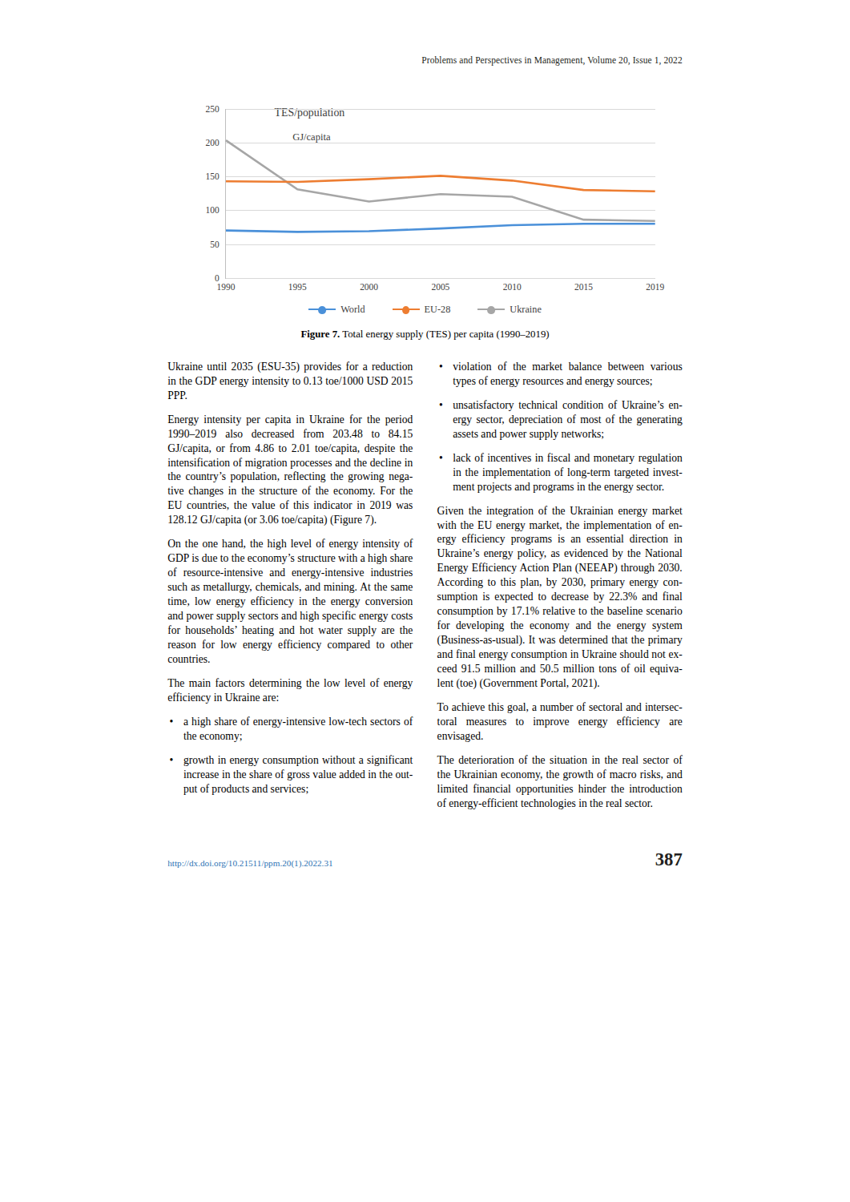Problems and Perspectives in Management, Volume 20, Issue 1, 2022
TES/population
GJ/capita
250
200
150
100
50
0
1990 1995 2000 2005 2010 2015 2019
World
EU-28
Ukraine
Figure 7. Total energy supply (TES) per capita (1990–2019)
Ukraine until 2035 (ESU-35) provides for a reduction in the GDP energy intensity to 0.13 toe/1000 USD 2015 PPP.
Energy intensity per capita in Ukraine for the period 1990–2019 also decreased from 203.48 to 84.15 GJ/capita, or from 4.86 to 2.01 toe/capita, despite the intensification of migration processes and the decline in the country’s population, reflecting the growing negative changes in the structure of the economy. For the EU countries, the value of this indicator in 2019 was 128.12 GJ/capita (or 3.06 toe/capita) (Figure 7).
On the one hand, the high level of energy intensity of GDP is due to the economy’s structure with a high share of resource-intensive and energy-intensive industries such as metallurgy, chemicals, and mining. At the same time, low energy efficiency in the energy conversion and power supply sectors and high specific energy costs for households’ heating and hot water supply are the reason for low energy efficiency compared to other countries.
The main factors determining the low level of energy efficiency in Ukraine are:
a high share of energy-intensive low-tech sectors of the economy;
growth in energy consumption without a significant increase in the share of gross value added in the output of products and services;
violation of the market balance between various types of energy resources and energy sources;
unsatisfactory technical condition of Ukraine’s energy sector, depreciation of most of the generating assets and power supply networks;
lack of incentives in fiscal and monetary regulation in the implementation of long-term targeted investment projects and programs in the energy sector.
Given the integration of the Ukrainian energy market with the EU energy market, the implementation of energy efficiency programs is an essential direction in Ukraine’s energy policy, as evidenced by the National Energy Efficiency Action Plan (NEEAP) through 2030. According to this plan, by 2030, primary energy consumption is expected to decrease by 22.3% and final consumption by 17.1% relative to the baseline scenario for developing the economy and the energy system (Business-as-usual). It was determined that the primary and final energy consumption in Ukraine should not exceed 91.5 million and 50.5 million tons of oil equivalent (toe) (Government Portal, 2021).
To achieve this goal, a number of sectoral and intersectoral measures to improve energy efficiency are envisaged.
The deterioration of the situation in the real sector of the Ukrainian economy, the growth of macro risks, and limited financial opportunities hinder the introduction of energy-efficient technologies in the real sector.
http://dx.doi.org/10.21511/ppm.20(1).2022.31
387